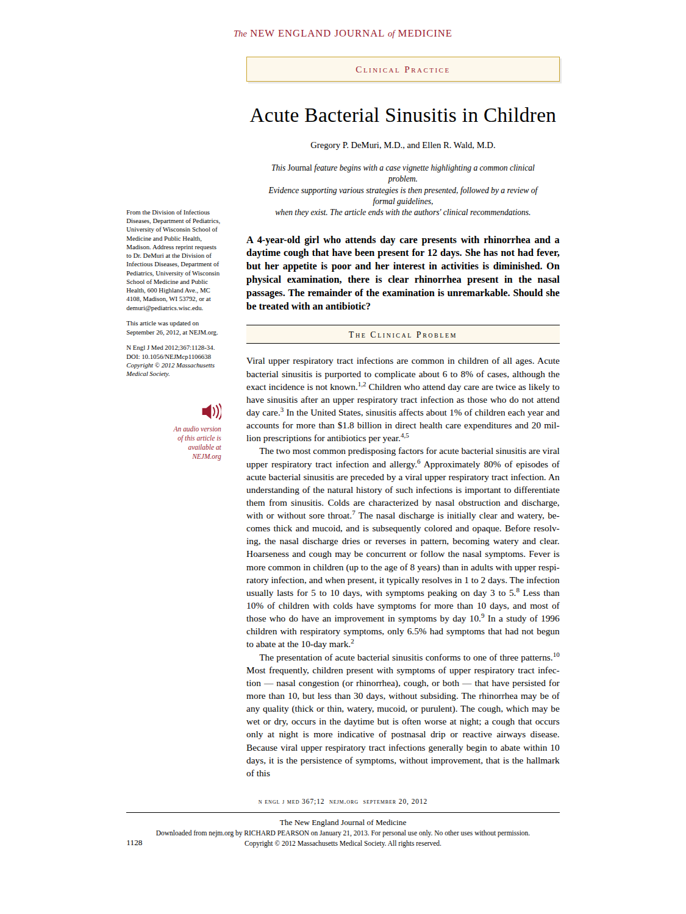The NEW ENGLAND JOURNAL of MEDICINE
From the Division of Infectious Diseases, Department of Pediatrics, University of Wisconsin School of Medicine and Public Health, Madison. Address reprint requests to Dr. DeMuri at the Division of Infectious Diseases, Department of Pediatrics, University of Wisconsin School of Medicine and Public Health, 600 Highland Ave., MC 4108, Madison, WI 53792, or at demuri@pediatrics.wisc.edu.
This article was updated on September 26, 2012, at NEJM.org.
N Engl J Med 2012;367:1128-34.
DOI: 10.1056/NEJMcp1106638
Copyright © 2012 Massachusetts Medical Society.
An audio version
of this article is
available at
NEJM.org
Clinical Practice
Acute Bacterial Sinusitis in Children
Gregory P. DeMuri, M.D., and Ellen R. Wald, M.D.
This Journal feature begins with a case vignette highlighting a common clinical problem.
Evidence supporting various strategies is then presented, followed by a review of formal guidelines,
when they exist. The article ends with the authors' clinical recommendations.
A 4-year-old girl who attends day care presents with rhinorrhea and a daytime cough that have been present for 12 days. She has not had fever, but her appetite is poor and her interest in activities is diminished. On physical examination, there is clear rhinorrhea present in the nasal passages. The remainder of the examination is unremarkable. Should she be treated with an antibiotic?
The Clinical Problem
Viral upper respiratory tract infections are common in children of all ages. Acute bacterial sinusitis is purported to complicate about 6 to 8% of cases, although the exact incidence is not known.1,2 Children who attend day care are twice as likely to have sinusitis after an upper respiratory tract infection as those who do not attend day care.3 In the United States, sinusitis affects about 1% of children each year and accounts for more than $1.8 billion in direct health care expenditures and 20 million prescriptions for antibiotics per year.4,5
The two most common predisposing factors for acute bacterial sinusitis are viral upper respiratory tract infection and allergy.6 Approximately 80% of episodes of acute bacterial sinusitis are preceded by a viral upper respiratory tract infection. An understanding of the natural history of such infections is important to differentiate them from sinusitis. Colds are characterized by nasal obstruction and discharge, with or without sore throat.7 The nasal discharge is initially clear and watery, becomes thick and mucoid, and is subsequently colored and opaque. Before resolving, the nasal discharge dries or reverses in pattern, becoming watery and clear. Hoarseness and cough may be concurrent or follow the nasal symptoms. Fever is more common in children (up to the age of 8 years) than in adults with upper respiratory infection, and when present, it typically resolves in 1 to 2 days. The infection usually lasts for 5 to 10 days, with symptoms peaking on day 3 to 5.8 Less than 10% of children with colds have symptoms for more than 10 days, and most of those who do have an improvement in symptoms by day 10.9 In a study of 1996 children with respiratory symptoms, only 6.5% had symptoms that had not begun to abate at the 10-day mark.2
The presentation of acute bacterial sinusitis conforms to one of three patterns.10 Most frequently, children present with symptoms of upper respiratory tract infection — nasal congestion (or rhinorrhea), cough, or both — that have persisted for more than 10, but less than 30 days, without subsiding. The rhinorrhea may be of any quality (thick or thin, watery, mucoid, or purulent). The cough, which may be wet or dry, occurs in the daytime but is often worse at night; a cough that occurs only at night is more indicative of postnasal drip or reactive airways disease. Because viral upper respiratory tract infections generally begin to abate within 10 days, it is the persistence of symptoms, without improvement, that is the hallmark of this
1128
n engl j med 367;12 nejm.org september 20, 2012
The New England Journal of Medicine
Downloaded from nejm.org by RICHARD PEARSON on January 21, 2013. For personal use only. No other uses without permission.
Copyright © 2012 Massachusetts Medical Society. All rights reserved.